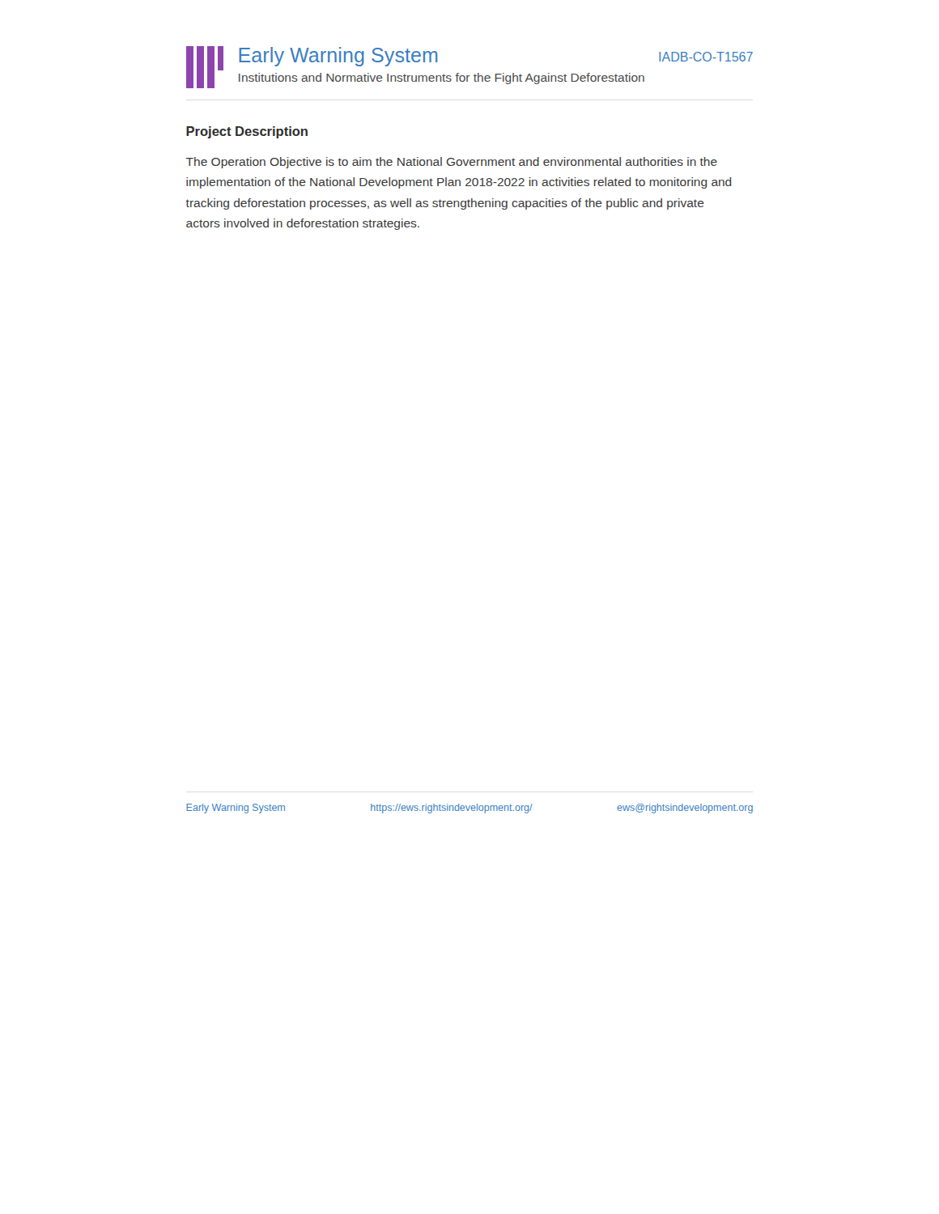Early Warning System
Institutions and Normative Instruments for the Fight Against Deforestation
IADB-CO-T1567
Project Description
The Operation Objective is to aim the National Government and environmental authorities in the implementation of the National Development Plan 2018-2022 in activities related to monitoring and tracking deforestation processes, as well as strengthening capacities of the public and private actors involved in deforestation strategies.
Early Warning System https://ews.rightsindevelopment.org/ ews@rightsindevelopment.org